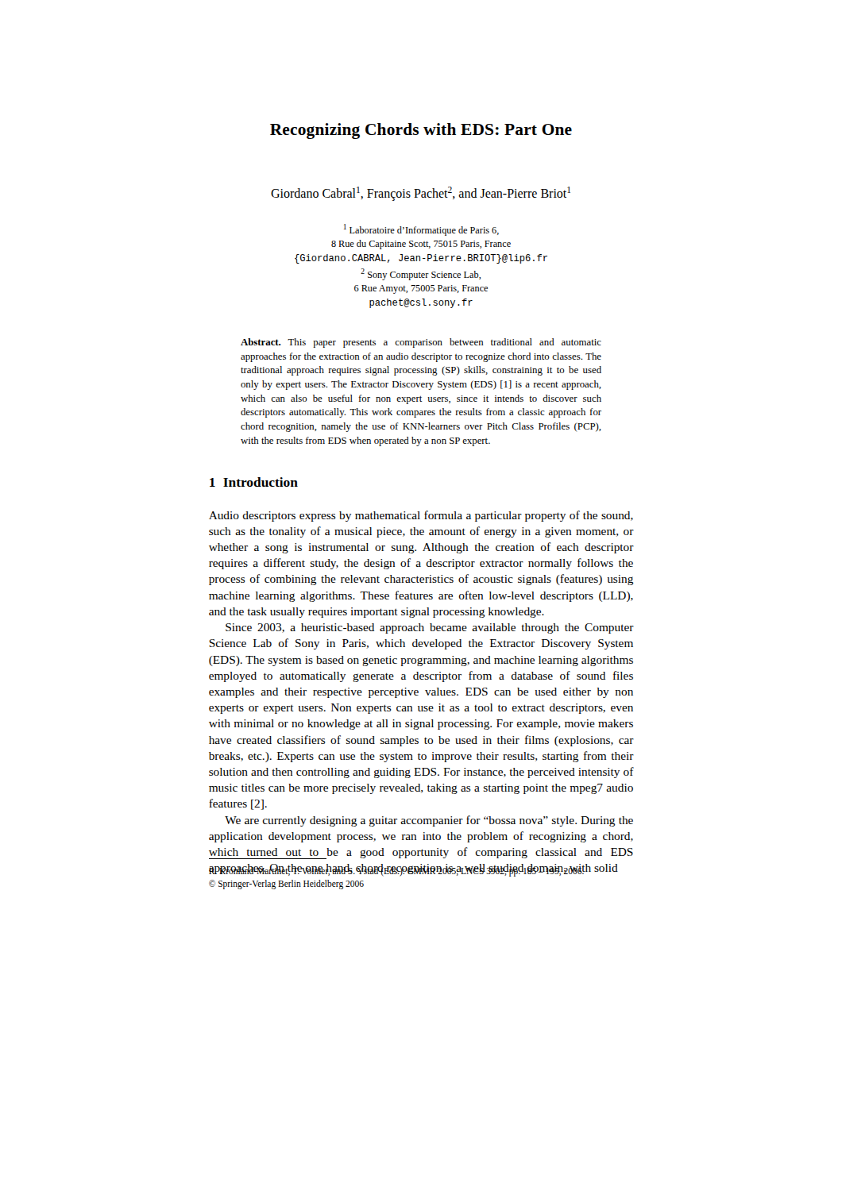Recognizing Chords with EDS: Part One
Giordano Cabral1, François Pachet2, and Jean-Pierre Briot1
1 Laboratoire d’Informatique de Paris 6,
8 Rue du Capitaine Scott, 75015 Paris, France
{Giordano.CABRAL, Jean-Pierre.BRIOT}@lip6.fr
2 Sony Computer Science Lab,
6 Rue Amyot, 75005 Paris, France
pachet@csl.sony.fr
Abstract. This paper presents a comparison between traditional and automatic approaches for the extraction of an audio descriptor to recognize chord into classes. The traditional approach requires signal processing (SP) skills, constraining it to be used only by expert users. The Extractor Discovery System (EDS) [1] is a recent approach, which can also be useful for non expert users, since it intends to discover such descriptors automatically. This work compares the results from a classic approach for chord recognition, namely the use of KNN-learners over Pitch Class Profiles (PCP), with the results from EDS when operated by a non SP expert.
1 Introduction
Audio descriptors express by mathematical formula a particular property of the sound, such as the tonality of a musical piece, the amount of energy in a given moment, or whether a song is instrumental or sung. Although the creation of each descriptor requires a different study, the design of a descriptor extractor normally follows the process of combining the relevant characteristics of acoustic signals (features) using machine learning algorithms. These features are often low-level descriptors (LLD), and the task usually requires important signal processing knowledge.
Since 2003, a heuristic-based approach became available through the Computer Science Lab of Sony in Paris, which developed the Extractor Discovery System (EDS). The system is based on genetic programming, and machine learning algorithms employed to automatically generate a descriptor from a database of sound files examples and their respective perceptive values. EDS can be used either by non experts or expert users. Non experts can use it as a tool to extract descriptors, even with minimal or no knowledge at all in signal processing. For example, movie makers have created classifiers of sound samples to be used in their films (explosions, car breaks, etc.). Experts can use the system to improve their results, starting from their solution and then controlling and guiding EDS. For instance, the perceived intensity of music titles can be more precisely revealed, taking as a starting point the mpeg7 audio features [2].
We are currently designing a guitar accompanier for “bossa nova” style. During the application development process, we ran into the problem of recognizing a chord, which turned out to be a good opportunity of comparing classical and EDS approaches. On the one hand, chord recognition is a well studied domain, with solid
R. Kronland-Martinet, T. Voinier, and S. Ystad (Eds.): CMMR 2005, LNCS 3902, pp. 185 – 195, 2006.
© Springer-Verlag Berlin Heidelberg 2006